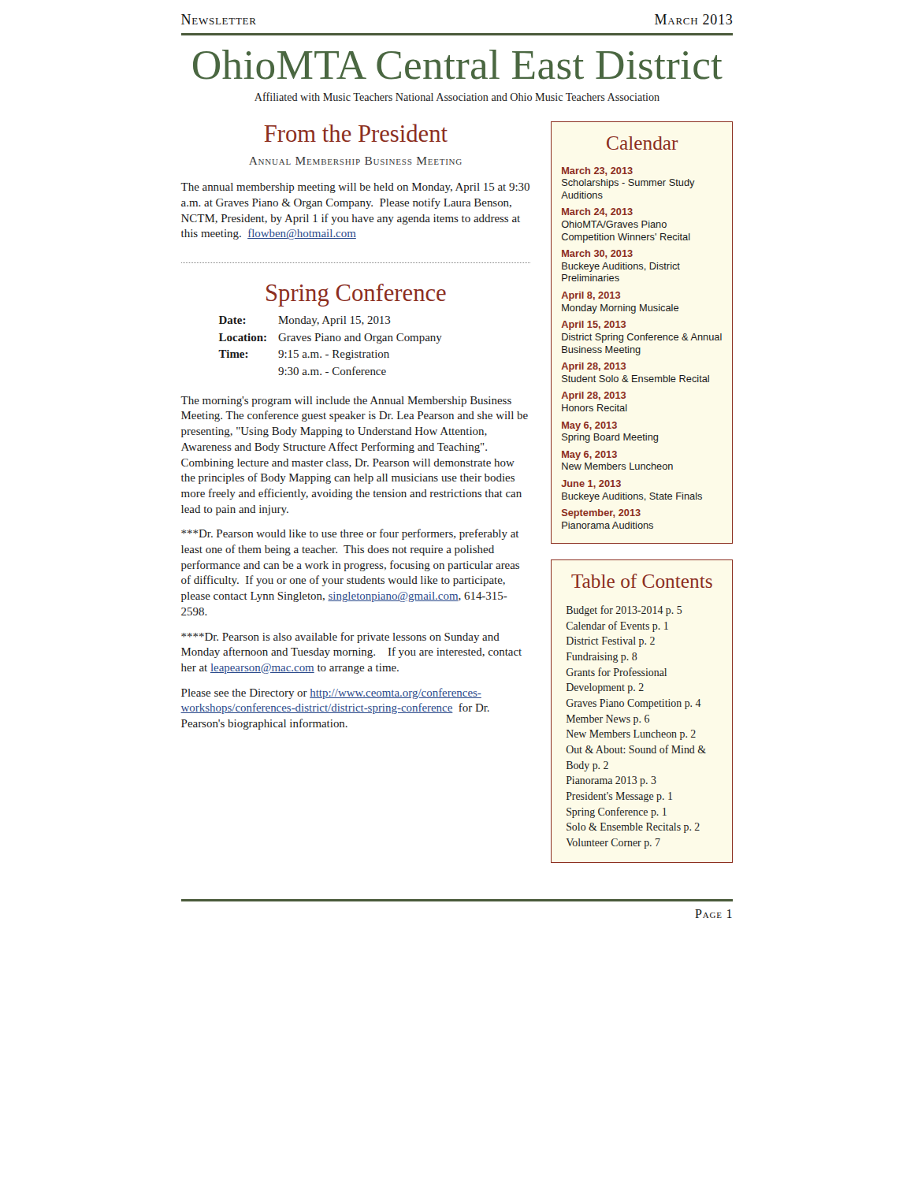Newsletter March 2013
OhioMTA Central East District
Affiliated with Music Teachers National Association and Ohio Music Teachers Association
From the President
Annual Membership Business Meeting
The annual membership meeting will be held on Monday, April 15 at 9:30 a.m. at Graves Piano & Organ Company. Please notify Laura Benson, NCTM, President, by April 1 if you have any agenda items to address at this meeting. flowben@hotmail.com
Spring Conference
| Date: | Monday, April 15, 2013 |
| Location: | Graves Piano and Organ Company |
| Time: | 9:15 a.m. - Registration |
| | 9:30 a.m. - Conference |
The morning's program will include the Annual Membership Business Meeting. The conference guest speaker is Dr. Lea Pearson and she will be presenting, "Using Body Mapping to Understand How Attention, Awareness and Body Structure Affect Performing and Teaching". Combining lecture and master class, Dr. Pearson will demonstrate how the principles of Body Mapping can help all musicians use their bodies more freely and efficiently, avoiding the tension and restrictions that can lead to pain and injury.
***Dr. Pearson would like to use three or four performers, preferably at least one of them being a teacher. This does not require a polished performance and can be a work in progress, focusing on particular areas of difficulty. If you or one of your students would like to participate, please contact Lynn Singleton, singletonpiano@gmail.com, 614-315-2598.
****Dr. Pearson is also available for private lessons on Sunday and Monday afternoon and Tuesday morning. If you are interested, contact her at leapearson@mac.com to arrange a time.
Please see the Directory or http://www.ceomta.org/conferences-workshops/conferences-district/district-spring-conference for Dr. Pearson's biographical information.
Calendar
March 23, 2013
Scholarships - Summer Study Auditions
March 24, 2013
OhioMTA/Graves Piano Competition Winners' Recital
March 30, 2013
Buckeye Auditions, District Preliminaries
April 8, 2013
Monday Morning Musicale
April 15, 2013
District Spring Conference & Annual Business Meeting
April 28, 2013
Student Solo & Ensemble Recital
April 28, 2013
Honors Recital
May 6, 2013
Spring Board Meeting
May 6, 2013
New Members Luncheon
June 1, 2013
Buckeye Auditions, State Finals
September, 2013
Pianorama Auditions
Table of Contents
Budget for 2013-2014 p. 5
Calendar of Events p. 1
District Festival p. 2
Fundraising p. 8
Grants for Professional Development p. 2
Graves Piano Competition p. 4
Member News p. 6
New Members Luncheon p. 2
Out & About: Sound of Mind & Body p. 2
Pianorama 2013 p. 3
President's Message p. 1
Spring Conference p. 1
Solo & Ensemble Recitals p. 2
Volunteer Corner p. 7
Page 1